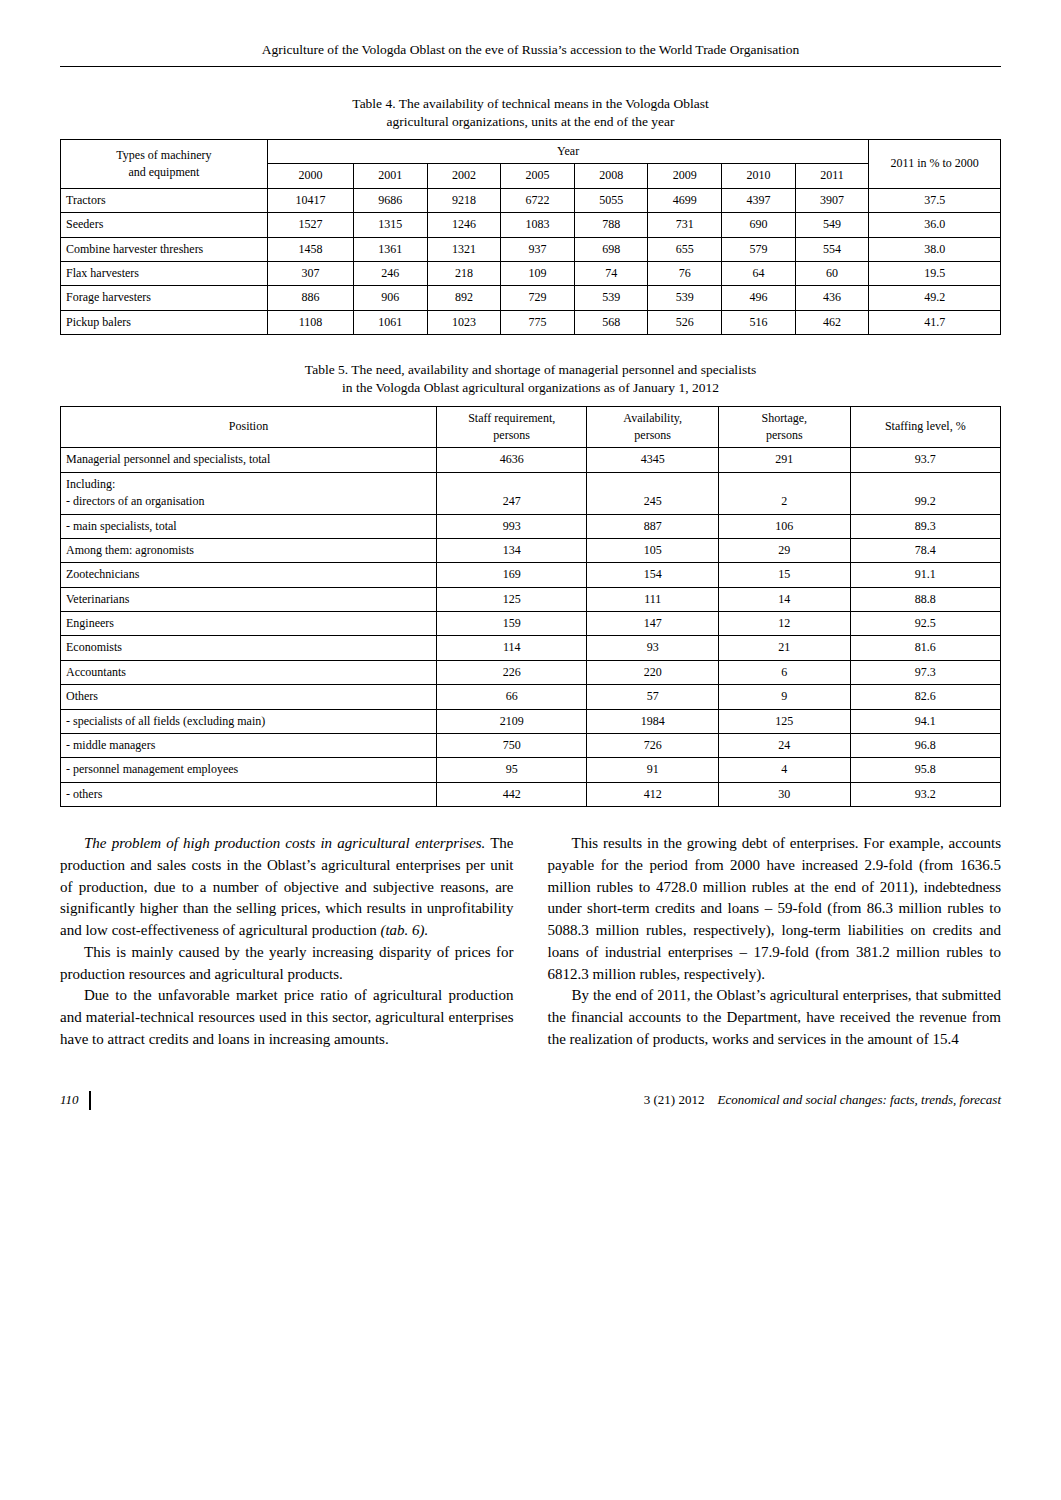Agriculture of the Vologda Oblast on the eve of Russia’s accession to the World Trade Organisation
Table 4. The availability of technical means in the Vologda Oblast
agricultural organizations, units at the end of the year
| Types of machinery and equipment | Year | 2011 in % to 2000 |
| --- | --- | --- |
| 2000 | 2001 | 2002 | 2005 | 2008 | 2009 | 2010 | 2011 |
| Tractors | 10417 | 9686 | 9218 | 6722 | 5055 | 4699 | 4397 | 3907 | 37.5 |
| Seeders | 1527 | 1315 | 1246 | 1083 | 788 | 731 | 690 | 549 | 36.0 |
| Combine harvester threshers | 1458 | 1361 | 1321 | 937 | 698 | 655 | 579 | 554 | 38.0 |
| Flax harvesters | 307 | 246 | 218 | 109 | 74 | 76 | 64 | 60 | 19.5 |
| Forage harvesters | 886 | 906 | 892 | 729 | 539 | 539 | 496 | 436 | 49.2 |
| Pickup balers | 1108 | 1061 | 1023 | 775 | 568 | 526 | 516 | 462 | 41.7 |
Table 5. The need, availability and shortage of managerial personnel and specialists
in the Vologda Oblast agricultural organizations as of January 1, 2012
| Position | Staff requirement, persons | Availability, persons | Shortage, persons | Staffing level, % |
| --- | --- | --- | --- | --- |
| Managerial personnel and specialists, total | 4636 | 4345 | 291 | 93.7 |
| Including: - directors of an organisation | 247 | 245 | 2 | 99.2 |
| - main specialists, total | 993 | 887 | 106 | 89.3 |
| Among them: agronomists | 134 | 105 | 29 | 78.4 |
| Zootechnicians | 169 | 154 | 15 | 91.1 |
| Veterinarians | 125 | 111 | 14 | 88.8 |
| Engineers | 159 | 147 | 12 | 92.5 |
| Economists | 114 | 93 | 21 | 81.6 |
| Accountants | 226 | 220 | 6 | 97.3 |
| Others | 66 | 57 | 9 | 82.6 |
| - specialists of all fields (excluding main) | 2109 | 1984 | 125 | 94.1 |
| - middle managers | 750 | 726 | 24 | 96.8 |
| - personnel management employees | 95 | 91 | 4 | 95.8 |
| - others | 442 | 412 | 30 | 93.2 |
The problem of high production costs in agricultural enterprises. The production and sales costs in the Oblast’s agricultural enterprises per unit of production, due to a number of objective and subjective reasons, are significantly higher than the selling prices, which results in unprofitability and low cost-effectiveness of agricultural production (tab. 6).
This is mainly caused by the yearly increasing disparity of prices for production resources and agricultural products.
Due to the unfavorable market price ratio of agricultural production and material-technical resources used in this sector, agricultural enterprises have to attract credits and loans in increasing amounts.
This results in the growing debt of enterprises. For example, accounts payable for the period from 2000 have increased 2.9-fold (from 1636.5 million rubles to 4728.0 million rubles at the end of 2011), indebtedness under short-term credits and loans – 59-fold (from 86.3 million rubles to 5088.3 million rubles, respectively), long-term liabilities on credits and loans of industrial enterprises – 17.9-fold (from 381.2 million rubles to 6812.3 million rubles, respectively).
By the end of 2011, the Oblast’s agricultural enterprises, that submitted the financial accounts to the Department, have received the revenue from the realization of products, works and services in the amount of 15.4
110
3 (21) 2012 Economical and social changes: facts, trends, forecast